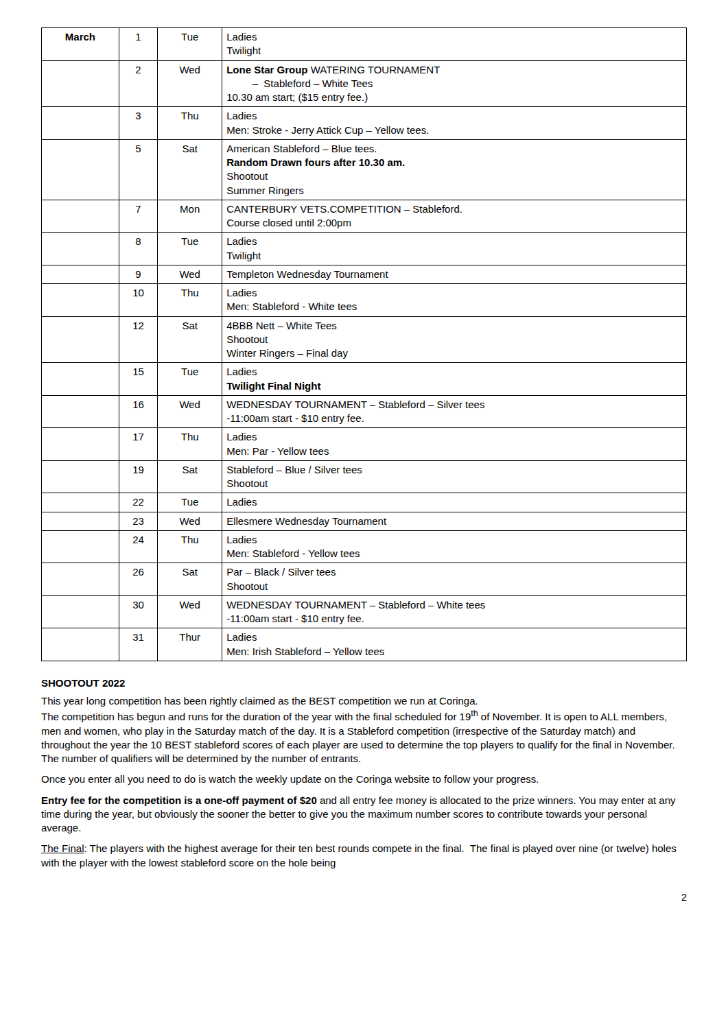| March | 1 | Tue | Ladies Twilight |
| | 2 | Wed | Lone Star Group WATERING TOURNAMENT – Stableford – White Tees 10.30 am start; ($15 entry fee.) |
| | 3 | Thu | Ladies Men: Stroke - Jerry Attick Cup – Yellow tees. |
| | 5 | Sat | American Stableford – Blue tees. Random Drawn fours after 10.30 am. Shootout Summer Ringers |
| | 7 | Mon | CANTERBURY VETS.COMPETITION – Stableford. Course closed until 2:00pm |
| | 8 | Tue | Ladies Twilight |
| | 9 | Wed | Templeton Wednesday Tournament |
| | 10 | Thu | Ladies Men: Stableford - White tees |
| | 12 | Sat | 4BBB Nett – White Tees Shootout Winter Ringers – Final day |
| | 15 | Tue | Ladies Twilight Final Night |
| | 16 | Wed | WEDNESDAY TOURNAMENT – Stableford – Silver tees -11:00am start - $10 entry fee. |
| | 17 | Thu | Ladies Men: Par - Yellow tees |
| | 19 | Sat | Stableford – Blue / Silver tees Shootout |
| | 22 | Tue | Ladies |
| | 23 | Wed | Ellesmere Wednesday Tournament |
| | 24 | Thu | Ladies Men: Stableford - Yellow tees |
| | 26 | Sat | Par – Black / Silver tees Shootout |
| | 30 | Wed | WEDNESDAY TOURNAMENT – Stableford – White tees -11:00am start - $10 entry fee. |
| | 31 | Thur | Ladies Men: Irish Stableford – Yellow tees |
SHOOTOUT 2022
This year long competition has been rightly claimed as the BEST competition we run at Coringa.
The competition has begun and runs for the duration of the year with the final scheduled for 19th of November. It is open to ALL members, men and women, who play in the Saturday match of the day. It is a Stableford competition (irrespective of the Saturday match) and throughout the year the 10 BEST stableford scores of each player are used to determine the top players to qualify for the final in November. The number of qualifiers will be determined by the number of entrants.
Once you enter all you need to do is watch the weekly update on the Coringa website to follow your progress.
Entry fee for the competition is a one-off payment of $20 and all entry fee money is allocated to the prize winners. You may enter at any time during the year, but obviously the sooner the better to give you the maximum number scores to contribute towards your personal average.
The Final: The players with the highest average for their ten best rounds compete in the final. The final is played over nine (or twelve) holes with the player with the lowest stableford score on the hole being
2